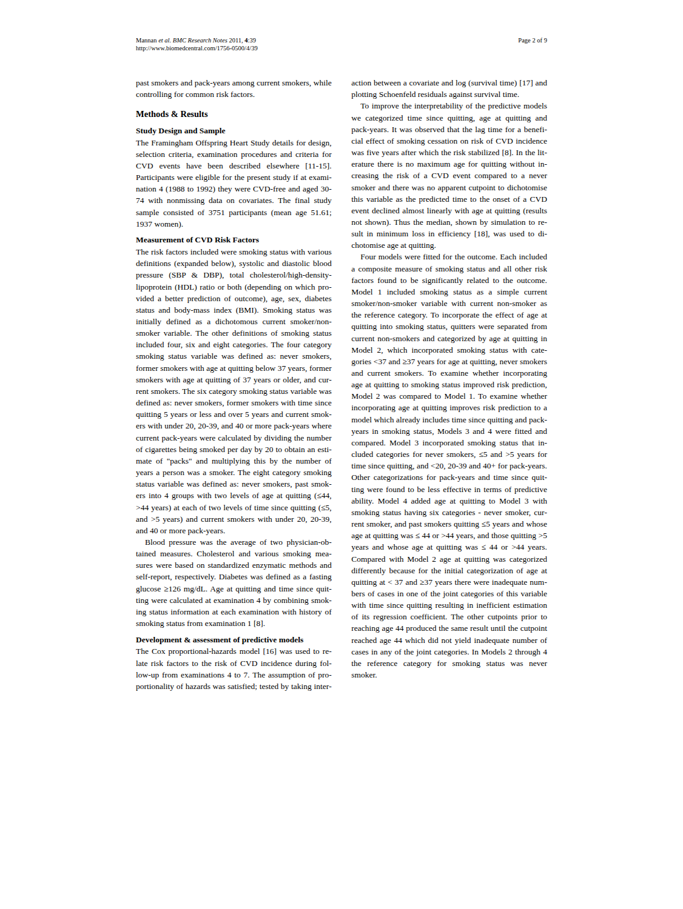Mannan et al. BMC Research Notes 2011, 4:39
http://www.biomedcentral.com/1756-0500/4/39
Page 2 of 9
past smokers and pack-years among current smokers, while controlling for common risk factors.
Methods & Results
Study Design and Sample
The Framingham Offspring Heart Study details for design, selection criteria, examination procedures and criteria for CVD events have been described elsewhere [11-15]. Participants were eligible for the present study if at examination 4 (1988 to 1992) they were CVD-free and aged 30-74 with nonmissing data on covariates. The final study sample consisted of 3751 participants (mean age 51.61; 1937 women).
Measurement of CVD Risk Factors
The risk factors included were smoking status with various definitions (expanded below), systolic and diastolic blood pressure (SBP & DBP), total cholesterol/high-density-lipoprotein (HDL) ratio or both (depending on which provided a better prediction of outcome), age, sex, diabetes status and body-mass index (BMI). Smoking status was initially defined as a dichotomous current smoker/non-smoker variable. The other definitions of smoking status included four, six and eight categories. The four category smoking status variable was defined as: never smokers, former smokers with age at quitting below 37 years, former smokers with age at quitting of 37 years or older, and current smokers. The six category smoking status variable was defined as: never smokers, former smokers with time since quitting 5 years or less and over 5 years and current smokers with under 20, 20-39, and 40 or more pack-years where current pack-years were calculated by dividing the number of cigarettes being smoked per day by 20 to obtain an estimate of "packs" and multiplying this by the number of years a person was a smoker. The eight category smoking status variable was defined as: never smokers, past smokers into 4 groups with two levels of age at quitting (≤44, >44 years) at each of two levels of time since quitting (≤5, and >5 years) and current smokers with under 20, 20-39, and 40 or more pack-years.
Blood pressure was the average of two physician-obtained measures. Cholesterol and various smoking measures were based on standardized enzymatic methods and self-report, respectively. Diabetes was defined as a fasting glucose ≥126 mg/dL. Age at quitting and time since quitting were calculated at examination 4 by combining smoking status information at each examination with history of smoking status from examination 1 [8].
Development & assessment of predictive models
The Cox proportional-hazards model [16] was used to relate risk factors to the risk of CVD incidence during follow-up from examinations 4 to 7. The assumption of proportionality of hazards was satisfied; tested by taking interaction between a covariate and log (survival time) [17] and plotting Schoenfeld residuals against survival time.
To improve the interpretability of the predictive models we categorized time since quitting, age at quitting and pack-years. It was observed that the lag time for a beneficial effect of smoking cessation on risk of CVD incidence was five years after which the risk stabilized [8]. In the literature there is no maximum age for quitting without increasing the risk of a CVD event compared to a never smoker and there was no apparent cutpoint to dichotomise this variable as the predicted time to the onset of a CVD event declined almost linearly with age at quitting (results not shown). Thus the median, shown by simulation to result in minimum loss in efficiency [18], was used to dichotomise age at quitting.
Four models were fitted for the outcome. Each included a composite measure of smoking status and all other risk factors found to be significantly related to the outcome. Model 1 included smoking status as a simple current smoker/non-smoker variable with current non-smoker as the reference category. To incorporate the effect of age at quitting into smoking status, quitters were separated from current non-smokers and categorized by age at quitting in Model 2, which incorporated smoking status with categories <37 and ≥37 years for age at quitting, never smokers and current smokers. To examine whether incorporating age at quitting to smoking status improved risk prediction, Model 2 was compared to Model 1. To examine whether incorporating age at quitting improves risk prediction to a model which already includes time since quitting and pack-years in smoking status, Models 3 and 4 were fitted and compared. Model 3 incorporated smoking status that included categories for never smokers, ≤5 and >5 years for time since quitting, and <20, 20-39 and 40+ for pack-years. Other categorizations for pack-years and time since quitting were found to be less effective in terms of predictive ability. Model 4 added age at quitting to Model 3 with smoking status having six categories - never smoker, current smoker, and past smokers quitting ≤5 years and whose age at quitting was ≤ 44 or >44 years, and those quitting >5 years and whose age at quitting was ≤ 44 or >44 years. Compared with Model 2 age at quitting was categorized differently because for the initial categorization of age at quitting at < 37 and ≥37 years there were inadequate numbers of cases in one of the joint categories of this variable with time since quitting resulting in inefficient estimation of its regression coefficient. The other cutpoints prior to reaching age 44 produced the same result until the cutpoint reached age 44 which did not yield inadequate number of cases in any of the joint categories. In Models 2 through 4 the reference category for smoking status was never smoker.